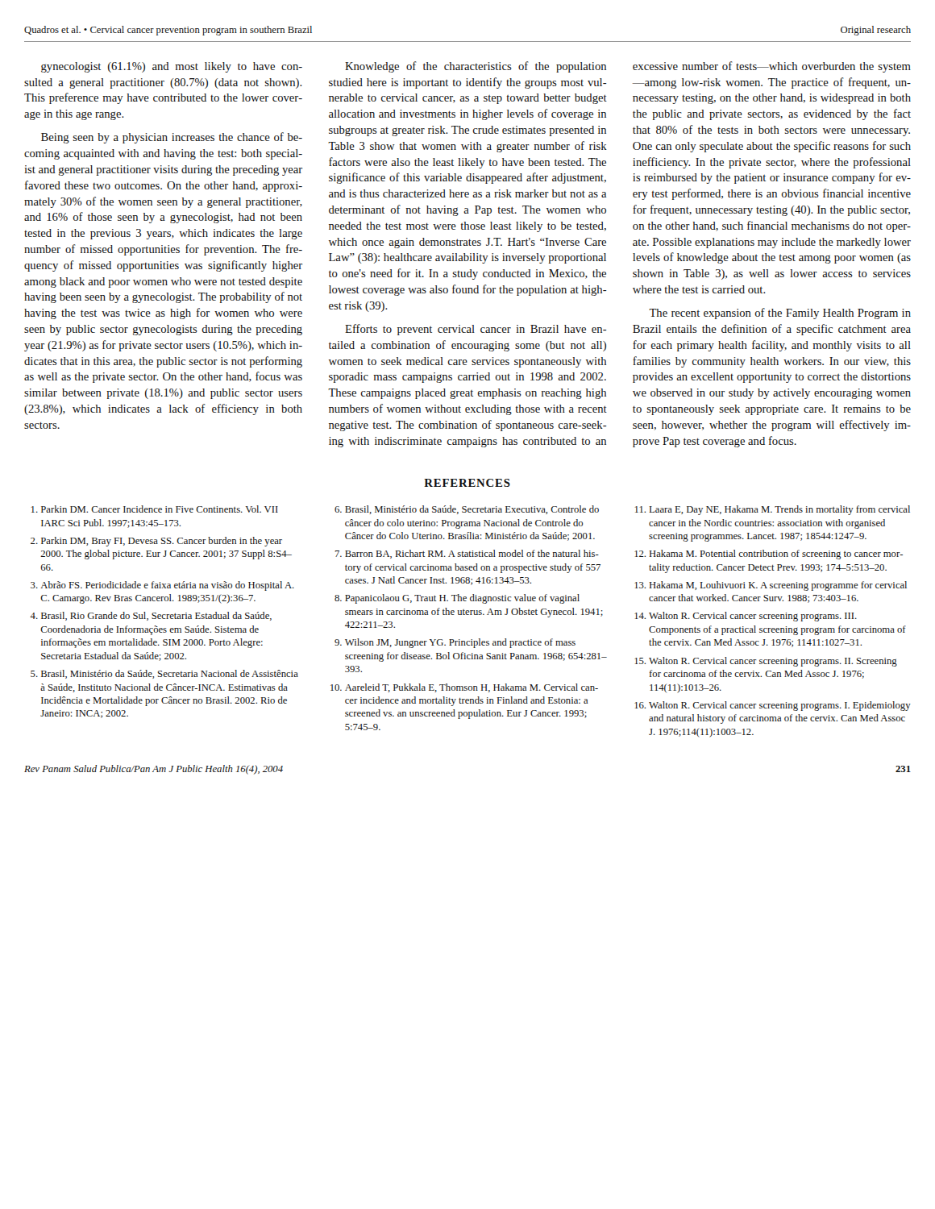Quadros et al. • Cervical cancer prevention program in southern Brazil Original research
gynecologist (61.1%) and most likely to have consulted a general practitioner (80.7%) (data not shown). This preference may have contributed to the lower coverage in this age range.
Being seen by a physician increases the chance of becoming acquainted with and having the test: both specialist and general practitioner visits during the preceding year favored these two outcomes. On the other hand, approximately 30% of the women seen by a general practitioner, and 16% of those seen by a gynecologist, had not been tested in the previous 3 years, which indicates the large number of missed opportunities for prevention. The frequency of missed opportunities was significantly higher among black and poor women who were not tested despite having been seen by a gynecologist. The probability of not having the test was twice as high for women who were seen by public sector gynecologists during the preceding year (21.9%) as for private sector users (10.5%), which indicates that in this area, the public sector is not performing as well as the private sector. On the other hand, focus was similar between private (18.1%) and public sector users (23.8%), which indicates a lack of efficiency in both sectors.
Knowledge of the characteristics of the population studied here is important to identify the groups most vulnerable to cervical cancer, as a step toward better budget allocation and investments in higher levels of coverage in subgroups at greater risk. The crude estimates presented in Table 3 show that women with a greater number of risk factors were also the least likely to have been tested. The significance of this variable disappeared after adjustment, and is thus characterized here as a risk marker but not as a determinant of not having a Pap test. The women who needed the test most were those least likely to be tested, which once again demonstrates J.T. Hart's “Inverse Care Law” (38): healthcare availability is inversely proportional to one's need for it. In a study conducted in Mexico, the lowest coverage was also found for the population at highest risk (39).
Efforts to prevent cervical cancer in Brazil have entailed a combination of encouraging some (but not all) women to seek medical care services spontaneously with sporadic mass campaigns carried out in 1998 and 2002. These campaigns placed great emphasis on reaching high numbers of women without excluding those with a recent negative test. The combination of spontaneous care-seeking with indiscriminate campaigns has contributed to an excessive number of tests—which overburden the system—among low-risk women. The practice of frequent, unnecessary testing, on the other hand, is widespread in both the public and private sectors, as evidenced by the fact that 80% of the tests in both sectors were unnecessary. One can only speculate about the specific reasons for such inefficiency. In the private sector, where the professional is reimbursed by the patient or insurance company for every test performed, there is an obvious financial incentive for frequent, unnecessary testing (40). In the public sector, on the other hand, such financial mechanisms do not operate. Possible explanations may include the markedly lower levels of knowledge about the test among poor women (as shown in Table 3), as well as lower access to services where the test is carried out.
The recent expansion of the Family Health Program in Brazil entails the definition of a specific catchment area for each primary health facility, and monthly visits to all families by community health workers. In our view, this provides an excellent opportunity to correct the distortions we observed in our study by actively encouraging women to spontaneously seek appropriate care. It remains to be seen, however, whether the program will effectively improve Pap test coverage and focus.
REFERENCES
Parkin DM. Cancer Incidence in Five Continents. Vol. VII IARC Sci Publ. 1997;143:45–173.
Parkin DM, Bray FI, Devesa SS. Cancer burden in the year 2000. The global picture. Eur J Cancer. 2001; 37 Suppl 8:S4–66.
Abrão FS. Periodicidade e faixa etária na visão do Hospital A. C. Camargo. Rev Bras Cancerol. 1989;351/(2):36–7.
Brasil, Rio Grande do Sul, Secretaria Estadual da Saúde, Coordenadoria de Informações em Saúde. Sistema de informações em mortalidade. SIM 2000. Porto Alegre: Secretaria Estadual da Saúde; 2002.
Brasil, Ministério da Saúde, Secretaria Nacional de Assistência à Saúde, Instituto Nacional de Câncer-INCA. Estimativas da Incidência e Mortalidade por Câncer no Brasil. 2002. Rio de Janeiro: INCA; 2002.
Brasil, Ministério da Saúde, Secretaria Executiva, Controle do câncer do colo uterino: Programa Nacional de Controle do Câncer do Colo Uterino. Brasília: Ministério da Saúde; 2001.
Barron BA, Richart RM. A statistical model of the natural history of cervical carcinoma based on a prospective study of 557 cases. J Natl Cancer Inst. 1968; 416:1343–53.
Papanicolaou G, Traut H. The diagnostic value of vaginal smears in carcinoma of the uterus. Am J Obstet Gynecol. 1941; 422:211–23.
Wilson JM, Jungner YG. Principles and practice of mass screening for disease. Bol Oficina Sanit Panam. 1968; 654:281–393.
Aareleid T, Pukkala E, Thomson H, Hakama M. Cervical cancer incidence and mortality trends in Finland and Estonia: a screened vs. an unscreened population. Eur J Cancer. 1993; 5:745–9.
Laara E, Day NE, Hakama M. Trends in mortality from cervical cancer in the Nordic countries: association with organised screening programmes. Lancet. 1987; 18544:1247–9.
Hakama M. Potential contribution of screening to cancer mortality reduction. Cancer Detect Prev. 1993; 174–5:513–20.
Hakama M, Louhivuori K. A screening programme for cervical cancer that worked. Cancer Surv. 1988; 73:403–16.
Walton R. Cervical cancer screening programs. III. Components of a practical screening program for carcinoma of the cervix. Can Med Assoc J. 1976; 11411:1027–31.
Walton R. Cervical cancer screening programs. II. Screening for carcinoma of the cervix. Can Med Assoc J. 1976; 114(11):1013–26.
Walton R. Cervical cancer screening programs. I. Epidemiology and natural history of carcinoma of the cervix. Can Med Assoc J. 1976;114(11):1003–12.
Rev Panam Salud Publica/Pan Am J Public Health 16(4), 2004 231